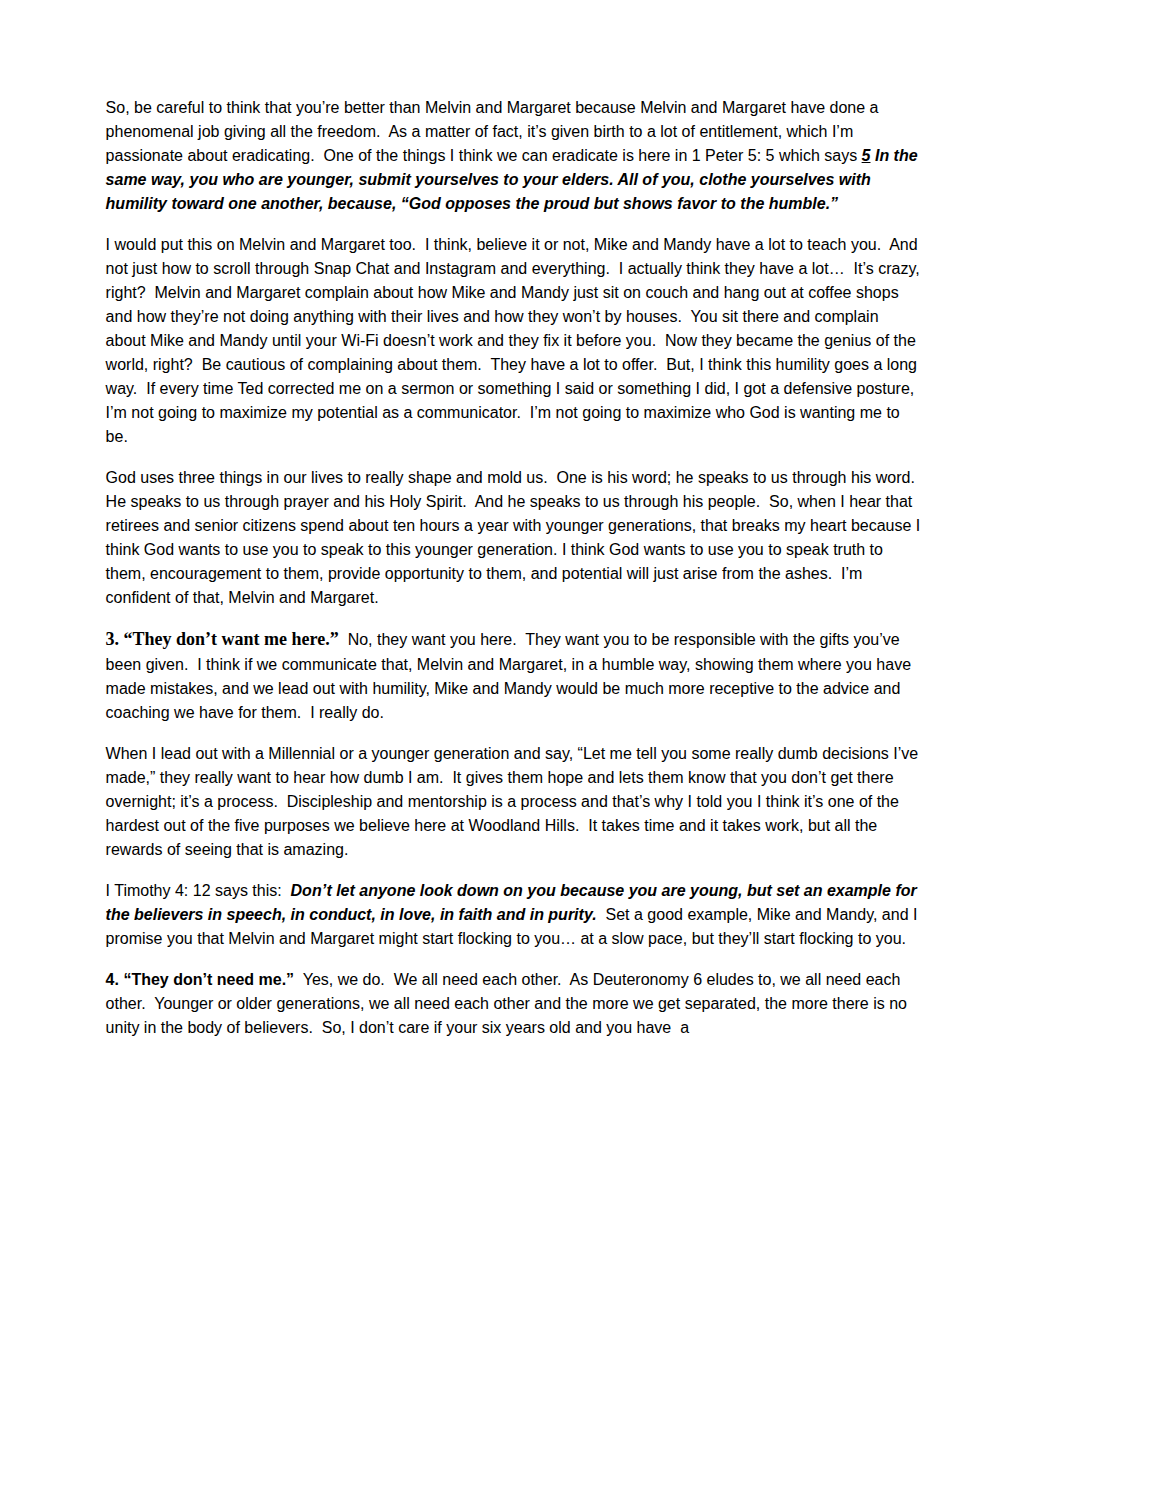So, be careful to think that you’re better than Melvin and Margaret because Melvin and Margaret have done a phenomenal job giving all the freedom. As a matter of fact, it’s given birth to a lot of entitlement, which I’m passionate about eradicating. One of the things I think we can eradicate is here in 1 Peter 5: 5 which says 5 In the same way, you who are younger, submit yourselves to your elders. All of you, clothe yourselves with humility toward one another, because, “God opposes the proud but shows favor to the humble.”
I would put this on Melvin and Margaret too. I think, believe it or not, Mike and Mandy have a lot to teach you. And not just how to scroll through Snap Chat and Instagram and everything. I actually think they have a lot… It’s crazy, right? Melvin and Margaret complain about how Mike and Mandy just sit on couch and hang out at coffee shops and how they’re not doing anything with their lives and how they won’t by houses. You sit there and complain about Mike and Mandy until your Wi-Fi doesn’t work and they fix it before you. Now they became the genius of the world, right? Be cautious of complaining about them. They have a lot to offer. But, I think this humility goes a long way. If every time Ted corrected me on a sermon or something I said or something I did, I got a defensive posture, I’m not going to maximize my potential as a communicator. I’m not going to maximize who God is wanting me to be.
God uses three things in our lives to really shape and mold us. One is his word; he speaks to us through his word. He speaks to us through prayer and his Holy Spirit. And he speaks to us through his people. So, when I hear that retirees and senior citizens spend about ten hours a year with younger generations, that breaks my heart because I think God wants to use you to speak to this younger generation. I think God wants to use you to speak truth to them, encouragement to them, provide opportunity to them, and potential will just arise from the ashes. I’m confident of that, Melvin and Margaret.
3. “They don’t want me here.” No, they want you here. They want you to be responsible with the gifts you’ve been given. I think if we communicate that, Melvin and Margaret, in a humble way, showing them where you have made mistakes, and we lead out with humility, Mike and Mandy would be much more receptive to the advice and coaching we have for them. I really do.
When I lead out with a Millennial or a younger generation and say, “Let me tell you some really dumb decisions I’ve made,” they really want to hear how dumb I am. It gives them hope and lets them know that you don’t get there overnight; it’s a process. Discipleship and mentorship is a process and that’s why I told you I think it’s one of the hardest out of the five purposes we believe here at Woodland Hills. It takes time and it takes work, but all the rewards of seeing that is amazing.
I Timothy 4: 12 says this: Don’t let anyone look down on you because you are young, but set an example for the believers in speech, in conduct, in love, in faith and in purity. Set a good example, Mike and Mandy, and I promise you that Melvin and Margaret might start flocking to you… at a slow pace, but they’ll start flocking to you.
4. “They don’t need me.” Yes, we do. We all need each other. As Deuteronomy 6 eludes to, we all need each other. Younger or older generations, we all need each other and the more we get separated, the more there is no unity in the body of believers. So, I don’t care if your six years old and you have a